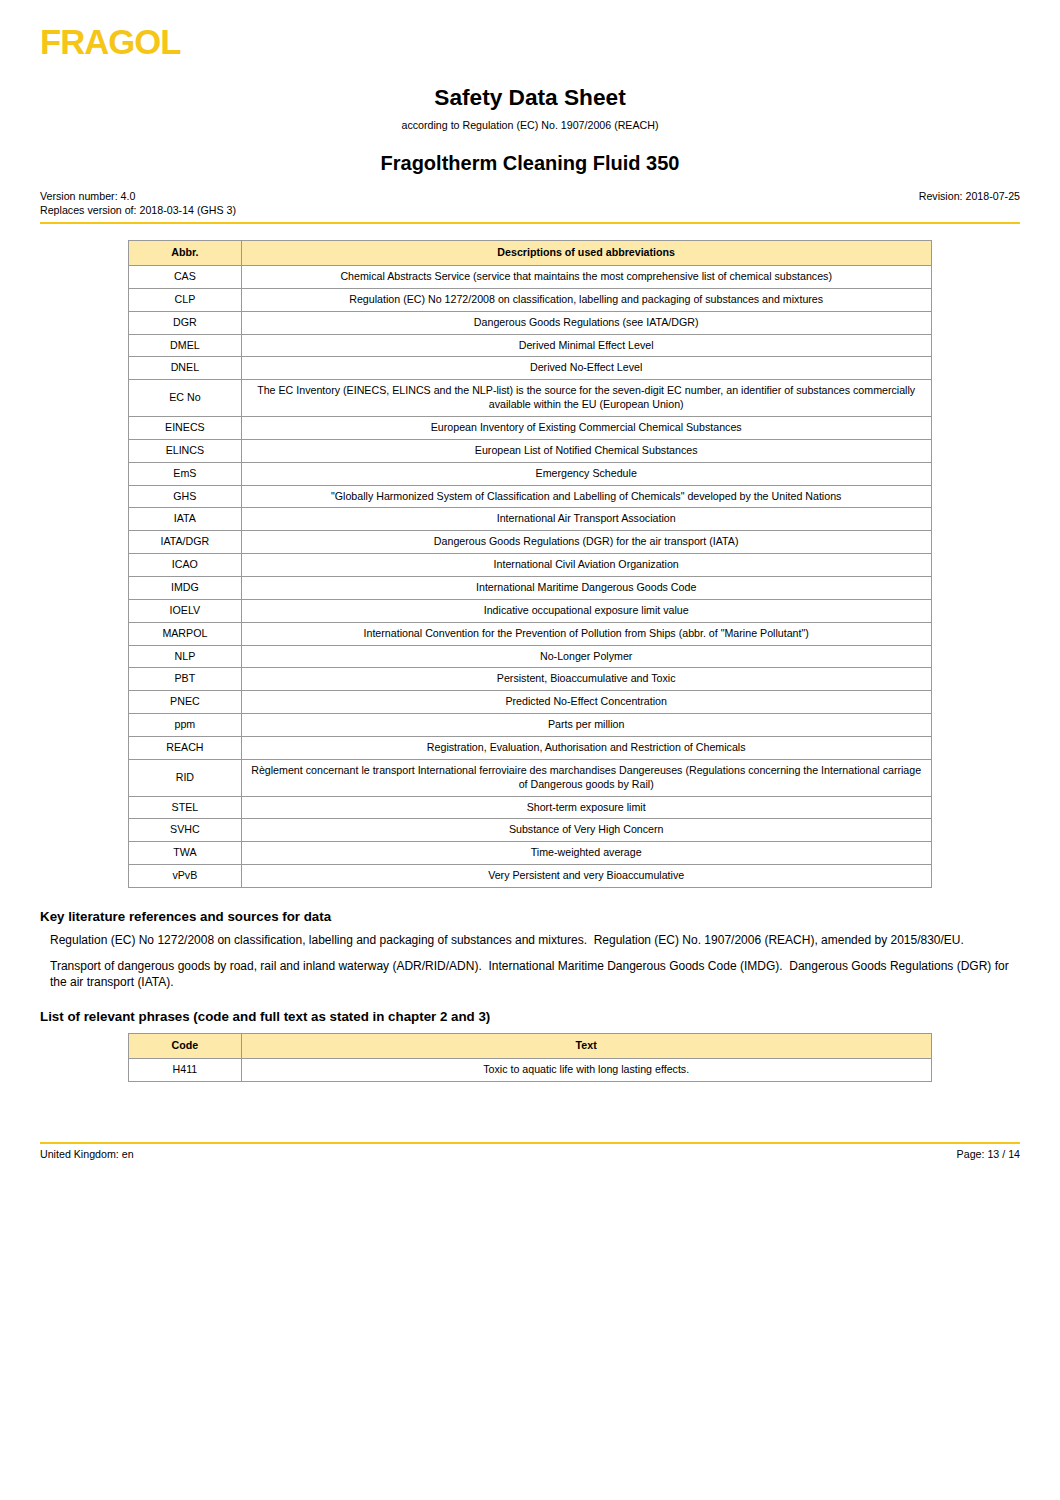FRAGOL
Safety Data Sheet
according to Regulation (EC) No. 1907/2006 (REACH)
Fragoltherm Cleaning Fluid 350
Version number: 4.0
Replaces version of: 2018-03-14 (GHS 3)
Revision: 2018-07-25
| Abbr. | Descriptions of used abbreviations |
| --- | --- |
| CAS | Chemical Abstracts Service (service that maintains the most comprehensive list of chemical substances) |
| CLP | Regulation (EC) No 1272/2008 on classification, labelling and packaging of substances and mixtures |
| DGR | Dangerous Goods Regulations (see IATA/DGR) |
| DMEL | Derived Minimal Effect Level |
| DNEL | Derived No-Effect Level |
| EC No | The EC Inventory (EINECS, ELINCS and the NLP-list) is the source for the seven-digit EC number, an identifier of substances commercially available within the EU (European Union) |
| EINECS | European Inventory of Existing Commercial Chemical Substances |
| ELINCS | European List of Notified Chemical Substances |
| EmS | Emergency Schedule |
| GHS | "Globally Harmonized System of Classification and Labelling of Chemicals" developed by the United Nations |
| IATA | International Air Transport Association |
| IATA/DGR | Dangerous Goods Regulations (DGR) for the air transport (IATA) |
| ICAO | International Civil Aviation Organization |
| IMDG | International Maritime Dangerous Goods Code |
| IOELV | Indicative occupational exposure limit value |
| MARPOL | International Convention for the Prevention of Pollution from Ships (abbr. of "Marine Pollutant") |
| NLP | No-Longer Polymer |
| PBT | Persistent, Bioaccumulative and Toxic |
| PNEC | Predicted No-Effect Concentration |
| ppm | Parts per million |
| REACH | Registration, Evaluation, Authorisation and Restriction of Chemicals |
| RID | Règlement concernant le transport International ferroviaire des marchandises Dangereuses (Regulations concerning the International carriage of Dangerous goods by Rail) |
| STEL | Short-term exposure limit |
| SVHC | Substance of Very High Concern |
| TWA | Time-weighted average |
| vPvB | Very Persistent and very Bioaccumulative |
Key literature references and sources for data
Regulation (EC) No 1272/2008 on classification, labelling and packaging of substances and mixtures. Regulation (EC) No. 1907/2006 (REACH), amended by 2015/830/EU.
Transport of dangerous goods by road, rail and inland waterway (ADR/RID/ADN). International Maritime Dangerous Goods Code (IMDG). Dangerous Goods Regulations (DGR) for the air transport (IATA).
List of relevant phrases (code and full text as stated in chapter 2 and 3)
| Code | Text |
| --- | --- |
| H411 | Toxic to aquatic life with long lasting effects. |
United Kingdom: en
Page: 13 / 14